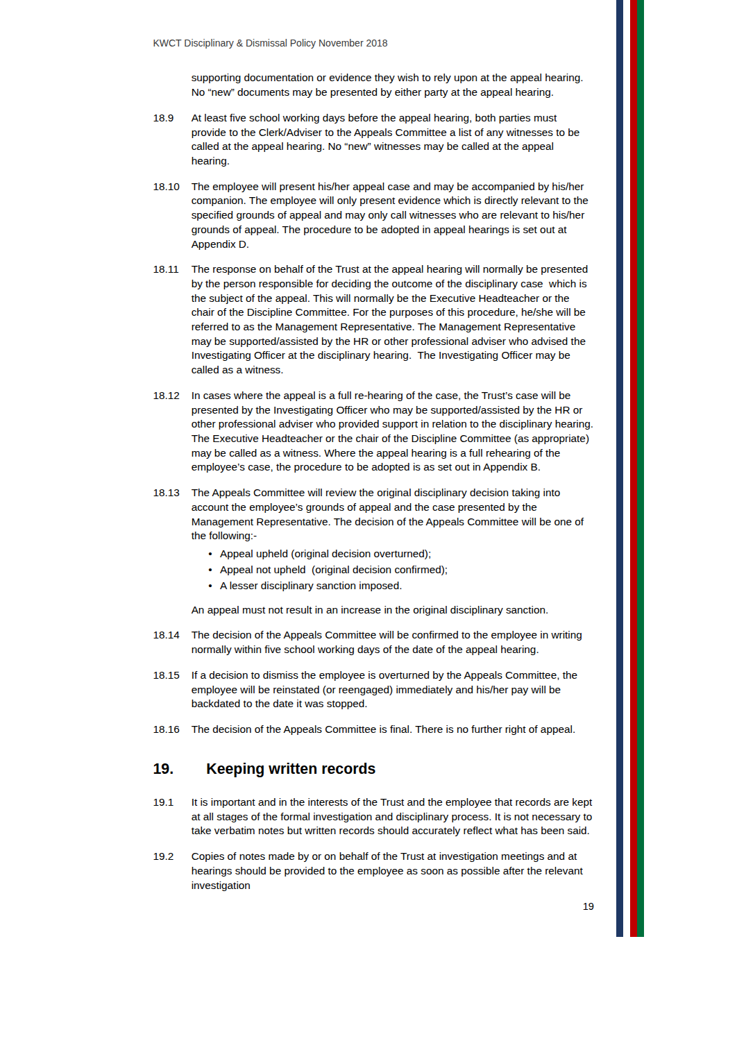KWCT Disciplinary & Dismissal Policy November 2018
supporting documentation or evidence they wish to rely upon at the appeal hearing. No “new” documents may be presented by either party at the appeal hearing.
18.9
At least five school working days before the appeal hearing, both parties must provide to the Clerk/Adviser to the Appeals Committee a list of any witnesses to be called at the appeal hearing. No “new” witnesses may be called at the appeal hearing.
18.10
The employee will present his/her appeal case and may be accompanied by his/her companion. The employee will only present evidence which is directly relevant to the specified grounds of appeal and may only call witnesses who are relevant to his/her grounds of appeal. The procedure to be adopted in appeal hearings is set out at Appendix D.
18.11
The response on behalf of the Trust at the appeal hearing will normally be presented by the person responsible for deciding the outcome of the disciplinary case which is the subject of the appeal. This will normally be the Executive Headteacher or the chair of the Discipline Committee. For the purposes of this procedure, he/she will be referred to as the Management Representative. The Management Representative may be supported/assisted by the HR or other professional adviser who advised the Investigating Officer at the disciplinary hearing. The Investigating Officer may be called as a witness.
18.12
In cases where the appeal is a full re-hearing of the case, the Trust’s case will be presented by the Investigating Officer who may be supported/assisted by the HR or other professional adviser who provided support in relation to the disciplinary hearing. The Executive Headteacher or the chair of the Discipline Committee (as appropriate) may be called as a witness. Where the appeal hearing is a full rehearing of the employee’s case, the procedure to be adopted is as set out in Appendix B.
18.13
The Appeals Committee will review the original disciplinary decision taking into account the employee’s grounds of appeal and the case presented by the Management Representative. The decision of the Appeals Committee will be one of the following:-
Appeal upheld (original decision overturned);
Appeal not upheld (original decision confirmed);
A lesser disciplinary sanction imposed.
An appeal must not result in an increase in the original disciplinary sanction.
18.14
The decision of the Appeals Committee will be confirmed to the employee in writing normally within five school working days of the date of the appeal hearing.
18.15
If a decision to dismiss the employee is overturned by the Appeals Committee, the employee will be reinstated (or reengaged) immediately and his/her pay will be backdated to the date it was stopped.
18.16
The decision of the Appeals Committee is final. There is no further right of appeal.
19. Keeping written records
19.1
It is important and in the interests of the Trust and the employee that records are kept at all stages of the formal investigation and disciplinary process. It is not necessary to take verbatim notes but written records should accurately reflect what has been said.
19.2
Copies of notes made by or on behalf of the Trust at investigation meetings and at hearings should be provided to the employee as soon as possible after the relevant investigation
19